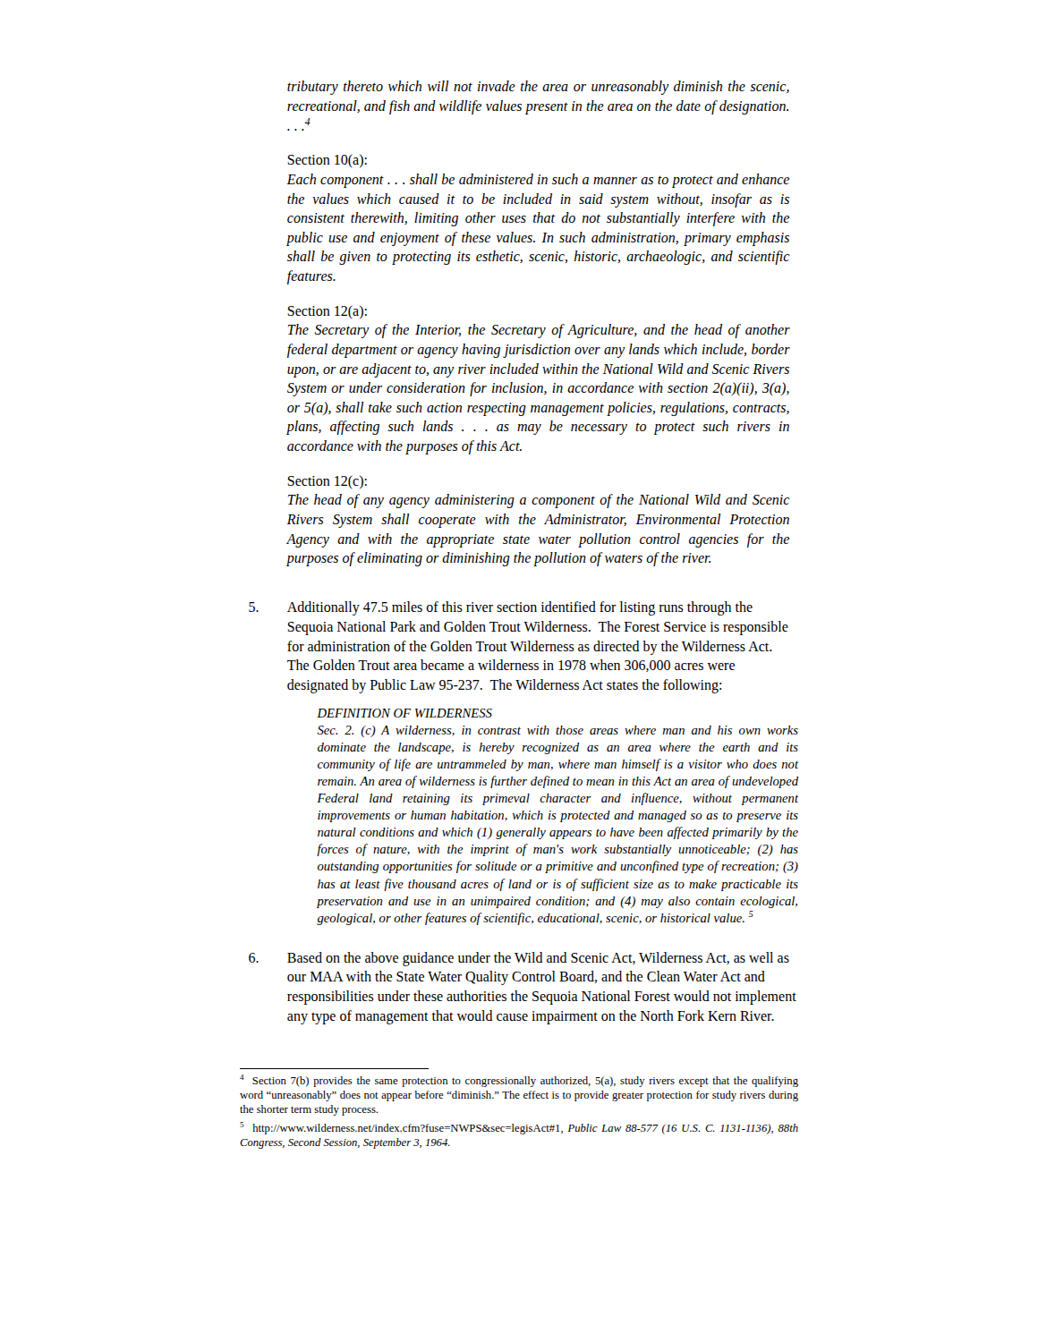tributary thereto which will not invade the area or unreasonably diminish the scenic, recreational, and fish and wildlife values present in the area on the date of designation. . . .4
Section 10(a):
Each component . . . shall be administered in such a manner as to protect and enhance the values which caused it to be included in said system without, insofar as is consistent therewith, limiting other uses that do not substantially interfere with the public use and enjoyment of these values. In such administration, primary emphasis shall be given to protecting its esthetic, scenic, historic, archaeologic, and scientific features.
Section 12(a):
The Secretary of the Interior, the Secretary of Agriculture, and the head of another federal department or agency having jurisdiction over any lands which include, border upon, or are adjacent to, any river included within the National Wild and Scenic Rivers System or under consideration for inclusion, in accordance with section 2(a)(ii), 3(a), or 5(a), shall take such action respecting management policies, regulations, contracts, plans, affecting such lands . . . as may be necessary to protect such rivers in accordance with the purposes of this Act.
Section 12(c):
The head of any agency administering a component of the National Wild and Scenic Rivers System shall cooperate with the Administrator, Environmental Protection Agency and with the appropriate state water pollution control agencies for the purposes of eliminating or diminishing the pollution of waters of the river.
5.
Additionally 47.5 miles of this river section identified for listing runs through the Sequoia National Park and Golden Trout Wilderness. The Forest Service is responsible for administration of the Golden Trout Wilderness as directed by the Wilderness Act. The Golden Trout area became a wilderness in 1978 when 306,000 acres were designated by Public Law 95-237. The Wilderness Act states the following:
DEFINITION OF WILDERNESS
Sec. 2. (c) A wilderness, in contrast with those areas where man and his own works dominate the landscape, is hereby recognized as an area where the earth and its community of life are untrammeled by man, where man himself is a visitor who does not remain. An area of wilderness is further defined to mean in this Act an area of undeveloped Federal land retaining its primeval character and influence, without permanent improvements or human habitation, which is protected and managed so as to preserve its natural conditions and which (1) generally appears to have been affected primarily by the forces of nature, with the imprint of man's work substantially unnoticeable; (2) has outstanding opportunities for solitude or a primitive and unconfined type of recreation; (3) has at least five thousand acres of land or is of sufficient size as to make practicable its preservation and use in an unimpaired condition; and (4) may also contain ecological, geological, or other features of scientific, educational, scenic, or historical value. 5
6.
Based on the above guidance under the Wild and Scenic Act, Wilderness Act, as well as our MAA with the State Water Quality Control Board, and the Clean Water Act and responsibilities under these authorities the Sequoia National Forest would not implement any type of management that would cause impairment on the North Fork Kern River.
4 Section 7(b) provides the same protection to congressionally authorized, 5(a), study rivers except that the qualifying word “unreasonably” does not appear before “diminish.” The effect is to provide greater protection for study rivers during the shorter term study process.
5 http://www.wilderness.net/index.cfm?fuse=NWPS&sec=legisAct#1, Public Law 88-577 (16 U.S. C. 1131-1136), 88th Congress, Second Session, September 3, 1964.